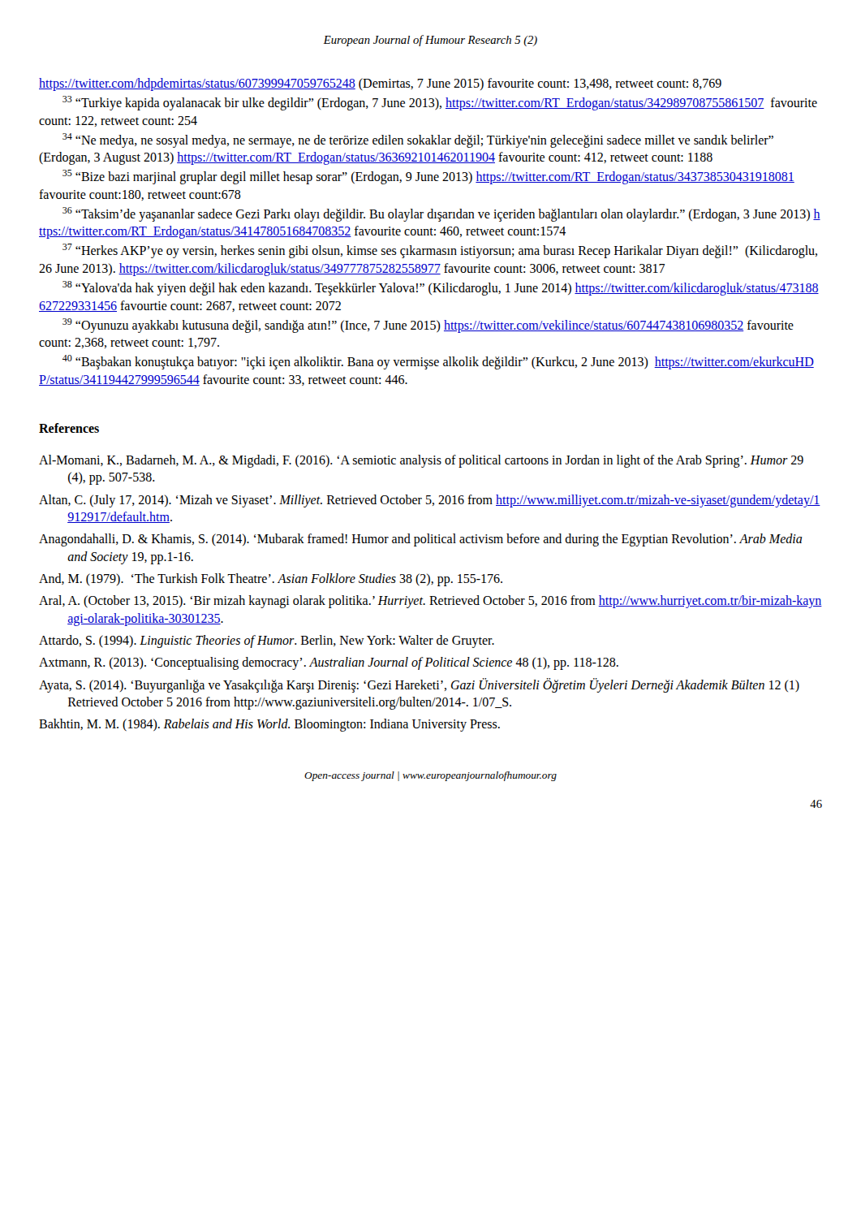European Journal of Humour Research 5 (2)
https://twitter.com/hdpdemirtas/status/607399947059765248 (Demirtas, 7 June 2015) favourite count: 13,498, retweet count: 8,769
33 “Turkiye kapida oyalanacak bir ulke degildir” (Erdogan, 7 June 2013), https://twitter.com/RT_Erdogan/status/342989708755861507 favourite count: 122, retweet count: 254
34 “Ne medya, ne sosyal medya, ne sermaye, ne de terörize edilen sokaklar değil; Türkiye'nin geleceğini sadece millet ve sandık belirler” (Erdogan, 3 August 2013) https://twitter.com/RT_Erdogan/status/363692101462011904 favourite count: 412, retweet count: 1188
35 “Bize bazi marjinal gruplar degil millet hesap sorar” (Erdogan, 9 June 2013) https://twitter.com/RT_Erdogan/status/343738530431918081 favourite count:180, retweet count:678
36 “Taksim’de yaşananlar sadece Gezi Parkı olayı değildir. Bu olaylar dışarıdan ve içeriden bağlantıları olan olaylardır.” (Erdogan, 3 June 2013) https://twitter.com/RT_Erdogan/status/341478051684708352 favourite count: 460, retweet count:1574
37 “Herkes AKP’ye oy versin, herkes senin gibi olsun, kimse ses çıkarmasın istiyorsun; ama burası Recep Harikalar Diyarı değil!” (Kilicdaroglu, 26 June 2013). https://twitter.com/kilicdarogluk/status/349777875282558977 favourite count: 3006, retweet count: 3817
38 “Yalova'da hak yiyen değil hak eden kazandı. Teşekkürler Yalova!” (Kilicdaroglu, 1 June 2014) https://twitter.com/kilicdarogluk/status/473188627229331456 favourtie count: 2687, retweet count: 2072
39 “Oyunuzu ayakkabı kutusuna değil, sandığa atın!” (Ince, 7 June 2015) https://twitter.com/vekilince/status/607447438106980352 favourite count: 2,368, retweet count: 1,797.
40 “Başbakan konuştukça batıyor: "içki içen alkoliktir. Bana oy vermişse alkolik değildir” (Kurkcu, 2 June 2013) https://twitter.com/ekurkcuHDP/status/341194427999596544 favourite count: 33, retweet count: 446.
References
Al-Momani, K., Badarneh, M. A., & Migdadi, F. (2016). ‘A semiotic analysis of political cartoons in Jordan in light of the Arab Spring’. Humor 29 (4), pp. 507-538.
Altan, C. (July 17, 2014). ‘Mizah ve Siyaset’. Milliyet. Retrieved October 5, 2016 from http://www.milliyet.com.tr/mizah-ve-siyaset/gundem/ydetay/1912917/default.htm.
Anagondahalli, D. & Khamis, S. (2014). ‘Mubarak framed! Humor and political activism before and during the Egyptian Revolution’. Arab Media and Society 19, pp.1-16.
And, M. (1979). ‘The Turkish Folk Theatre’. Asian Folklore Studies 38 (2), pp. 155-176.
Aral, A. (October 13, 2015). ‘Bir mizah kaynagi olarak politika.’ Hurriyet. Retrieved October 5, 2016 from http://www.hurriyet.com.tr/bir-mizah-kaynagi-olarak-politika-30301235.
Attardo, S. (1994). Linguistic Theories of Humor. Berlin, New York: Walter de Gruyter.
Axtmann, R. (2013). ‘Conceptualising democracy’. Australian Journal of Political Science 48 (1), pp. 118-128.
Ayata, S. (2014). ‘Buyurganlığa ve Yasakçılığa Karşı Direniş: ‘Gezi Hareketi’, Gazi Üniversiteli Öğretim Üyeleri Derneği Akademik Bülten 12 (1) Retrieved October 5 2016 from http://www.gaziuniversiteli.org/bulten/2014-. 1/07_S.
Bakhtin, M. M. (1984). Rabelais and His World. Bloomington: Indiana University Press.
Open-access journal | www.europeanjournalofhumour.org
46